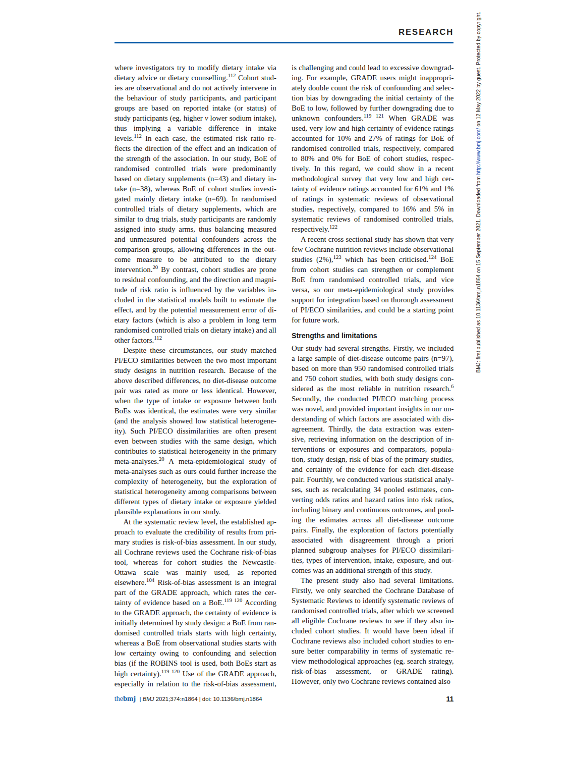BMJ: first published as 10.1136/bmj.n1864 on 15 September 2021. Downloaded from http://www.bmj.com/ on 12 May 2022 by guest. Protected by copyright.
Research
where investigators try to modify dietary intake via dietary advice or dietary counselling.112 Cohort studies are observational and do not actively intervene in the behaviour of study participants, and participant groups are based on reported intake (or status) of study participants (eg, higher v lower sodium intake), thus implying a variable difference in intake levels.112 In each case, the estimated risk ratio reflects the direction of the effect and an indication of the strength of the association. In our study, BoE of randomised controlled trials were predominantly based on dietary supplements (n=43) and dietary intake (n=38), whereas BoE of cohort studies investigated mainly dietary intake (n=69). In randomised controlled trials of dietary supplements, which are similar to drug trials, study participants are randomly assigned into study arms, thus balancing measured and unmeasured potential confounders across the comparison groups, allowing differences in the outcome measure to be attributed to the dietary intervention.20 By contrast, cohort studies are prone to residual confounding, and the direction and magnitude of risk ratio is influenced by the variables included in the statistical models built to estimate the effect, and by the potential measurement error of dietary factors (which is also a problem in long term randomised controlled trials on dietary intake) and all other factors.112
Despite these circumstances, our study matched PI/ECO similarities between the two most important study designs in nutrition research. Because of the above described differences, no diet-disease outcome pair was rated as more or less identical. However, when the type of intake or exposure between both BoEs was identical, the estimates were very similar (and the analysis showed low statistical heterogeneity). Such PI/ECO dissimilarities are often present even between studies with the same design, which contributes to statistical heterogeneity in the primary meta-analyses.20 A meta-epidemiological study of meta-analyses such as ours could further increase the complexity of heterogeneity, but the exploration of statistical heterogeneity among comparisons between different types of dietary intake or exposure yielded plausible explanations in our study.
At the systematic review level, the established approach to evaluate the credibility of results from primary studies is risk-of-bias assessment. In our study, all Cochrane reviews used the Cochrane risk-of-bias tool, whereas for cohort studies the Newcastle-Ottawa scale was mainly used, as reported elsewhere.104 Risk-of-bias assessment is an integral part of the GRADE approach, which rates the certainty of evidence based on a BoE.119 120 According to the GRADE approach, the certainty of evidence is initially determined by study design: a BoE from randomised controlled trials starts with high certainty, whereas a BoE from observational studies starts with low certainty owing to confounding and selection bias (if the ROBINS tool is used, both BoEs start as high certainty).119 120 Use of the GRADE approach, especially in relation to the risk-of-bias assessment, is challenging and could lead to excessive downgrading. For example, GRADE users might inappropriately double count the risk of confounding and selection bias by downgrading the initial certainty of the BoE to low, followed by further downgrading due to unknown confounders.119 121 When GRADE was used, very low and high certainty of evidence ratings accounted for 10% and 27% of ratings for BoE of randomised controlled trials, respectively, compared to 80% and 0% for BoE of cohort studies, respectively. In this regard, we could show in a recent methodological survey that very low and high certainty of evidence ratings accounted for 61% and 1% of ratings in systematic reviews of observational studies, respectively, compared to 16% and 5% in systematic reviews of randomised controlled trials, respectively.122
A recent cross sectional study has shown that very few Cochrane nutrition reviews include observational studies (2%),123 which has been criticised.124 BoE from cohort studies can strengthen or complement BoE from randomised controlled trials, and vice versa, so our meta-epidemiological study provides support for integration based on thorough assessment of PI/ECO similarities, and could be a starting point for future work.
Strengths and limitations
Our study had several strengths. Firstly, we included a large sample of diet-disease outcome pairs (n=97), based on more than 950 randomised controlled trials and 750 cohort studies, with both study designs considered as the most reliable in nutrition research.6 Secondly, the conducted PI/ECO matching process was novel, and provided important insights in our understanding of which factors are associated with disagreement. Thirdly, the data extraction was extensive, retrieving information on the description of interventions or exposures and comparators, population, study design, risk of bias of the primary studies, and certainty of the evidence for each diet-disease pair. Fourthly, we conducted various statistical analyses, such as recalculating 34 pooled estimates, converting odds ratios and hazard ratios into risk ratios, including binary and continuous outcomes, and pooling the estimates across all diet-disease outcome pairs. Finally, the exploration of factors potentially associated with disagreement through a priori planned subgroup analyses for PI/ECO dissimilarities, types of intervention, intake, exposure, and outcomes was an additional strength of this study.
The present study also had several limitations. Firstly, we only searched the Cochrane Database of Systematic Reviews to identify systematic reviews of randomised controlled trials, after which we screened all eligible Cochrane reviews to see if they also included cohort studies. It would have been ideal if Cochrane reviews also included cohort studies to ensure better comparability in terms of systematic review methodological approaches (eg, search strategy, risk-of-bias assessment, or GRADE rating). However, only two Cochrane reviews contained also
thebmj | BMJ 2021;374:n1864 | doi: 10.1136/bmj.n1864
11